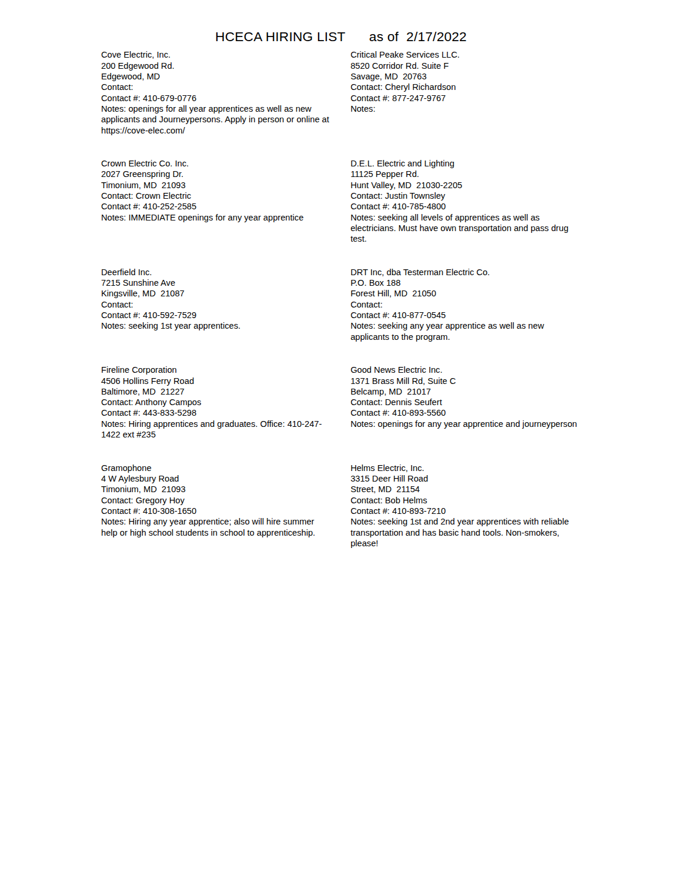HCECA HIRING LIST as of 2/17/2022
Cove Electric, Inc.
200 Edgewood Rd.
Edgewood, MD
Contact:
Contact #: 410-679-0776
Notes: openings for all year apprentices as well as new applicants and Journeypersons. Apply in person or online at https://cove-elec.com/
Critical Peake Services LLC.
8520 Corridor Rd. Suite F
Savage, MD 20763
Contact: Cheryl Richardson
Contact #: 877-247-9767
Notes:
Crown Electric Co. Inc.
2027 Greenspring Dr.
Timonium, MD 21093
Contact: Crown Electric
Contact #: 410-252-2585
Notes: IMMEDIATE openings for any year apprentice
D.E.L. Electric and Lighting
11125 Pepper Rd.
Hunt Valley, MD 21030-2205
Contact: Justin Townsley
Contact #: 410-785-4800
Notes: seeking all levels of apprentices as well as electricians. Must have own transportation and pass drug test.
Deerfield Inc.
7215 Sunshine Ave
Kingsville, MD 21087
Contact:
Contact #: 410-592-7529
Notes: seeking 1st year apprentices.
DRT Inc, dba Testerman Electric Co.
P.O. Box 188
Forest Hill, MD 21050
Contact:
Contact #: 410-877-0545
Notes: seeking any year apprentice as well as new applicants to the program.
Fireline Corporation
4506 Hollins Ferry Road
Baltimore, MD 21227
Contact: Anthony Campos
Contact #: 443-833-5298
Notes: Hiring apprentices and graduates. Office: 410-247-1422 ext #235
Good News Electric Inc.
1371 Brass Mill Rd, Suite C
Belcamp, MD 21017
Contact: Dennis Seufert
Contact #: 410-893-5560
Notes: openings for any year apprentice and journeyperson
Gramophone
4 W Aylesbury Road
Timonium, MD 21093
Contact: Gregory Hoy
Contact #: 410-308-1650
Notes: Hiring any year apprentice; also will hire summer help or high school students in school to apprenticeship.
Helms Electric, Inc.
3315 Deer Hill Road
Street, MD 21154
Contact: Bob Helms
Contact #: 410-893-7210
Notes: seeking 1st and 2nd year apprentices with reliable transportation and has basic hand tools. Non-smokers, please!